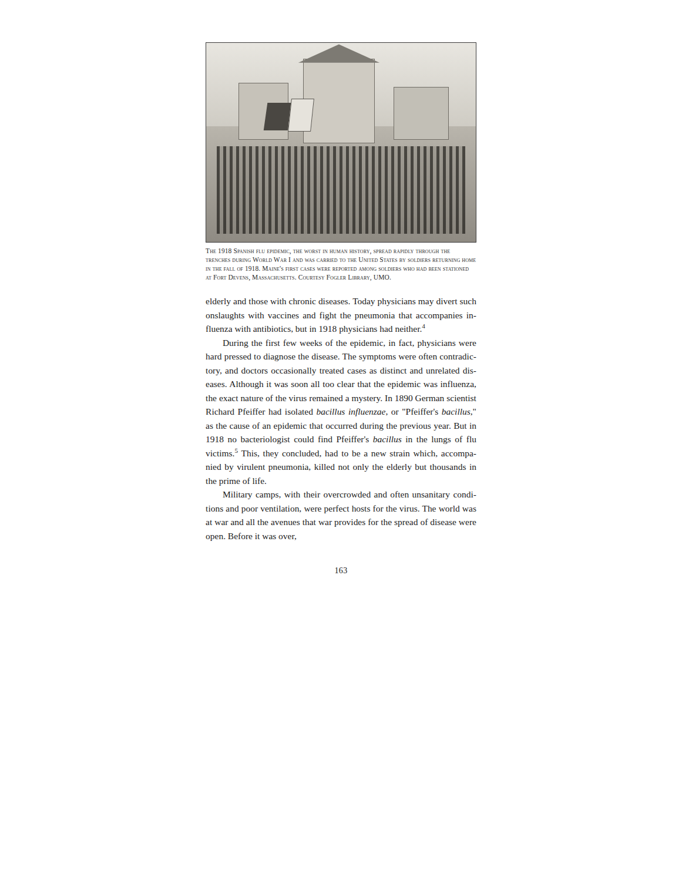The 1918 Spanish flu epidemic, the worst in human history, spread rapidly through the trenches during World War I and was carried to the United States by soldiers returning home in the fall of 1918. Maine's first cases were reported among soldiers who had been stationed at Fort Devens, Massachusetts. Courtesy Fogler Library, UMO.
elderly and those with chronic diseases. Today physicians may divert such onslaughts with vaccines and fight the pneumonia that accompanies influenza with antibiotics, but in 1918 physicians had neither.4
During the first few weeks of the epidemic, in fact, physicians were hard pressed to diagnose the disease. The symptoms were often contradictory, and doctors occasionally treated cases as distinct and unrelated diseases. Although it was soon all too clear that the epidemic was influenza, the exact nature of the virus remained a mystery. In 1890 German scientist Richard Pfeiffer had isolated bacillus influenzae, or "Pfeiffer's bacillus," as the cause of an epidemic that occurred during the previous year. But in 1918 no bacteriologist could find Pfeiffer's bacillus in the lungs of flu victims.5 This, they concluded, had to be a new strain which, accompanied by virulent pneumonia, killed not only the elderly but thousands in the prime of life.
Military camps, with their overcrowded and often unsanitary conditions and poor ventilation, were perfect hosts for the virus. The world was at war and all the avenues that war provides for the spread of disease were open. Before it was over,
163